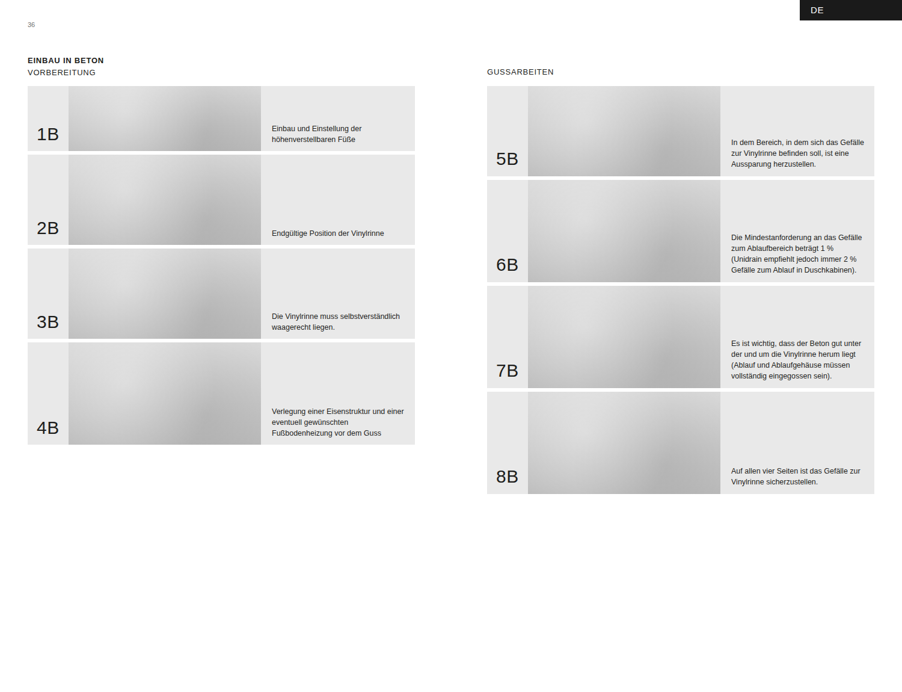DE
36
EINBAU IN BETON
VORBEREITUNG
1B
Einbau und Einstellung der höhenverstellbaren Füße
2B
Endgültige Position der Vinylrinne
3B
Die Vinylrinne muss selbstverständlich waagerecht liegen.
4B
Verlegung einer Eisenstruktur und einer eventuell gewünschten Fußbodenheizung vor dem Guss
GUSSARBEITEN
5B
In dem Bereich, in dem sich das Gefälle zur Vinylrinne befinden soll, ist eine Aussparung herzustellen.
6B
Die Mindestanforderung an das Gefälle zum Ablaufbereich beträgt 1 % (Unidrain empfiehlt jedoch immer 2 % Gefälle zum Ablauf in Duschkabinen).
7B
Es ist wichtig, dass der Beton gut unter der und um die Vinylrinne herum liegt (Ablauf und Ablaufgehäuse müssen vollständig eingegossen sein).
8B
Auf allen vier Seiten ist das Gefälle zur Vinylrinne sicherzustellen.